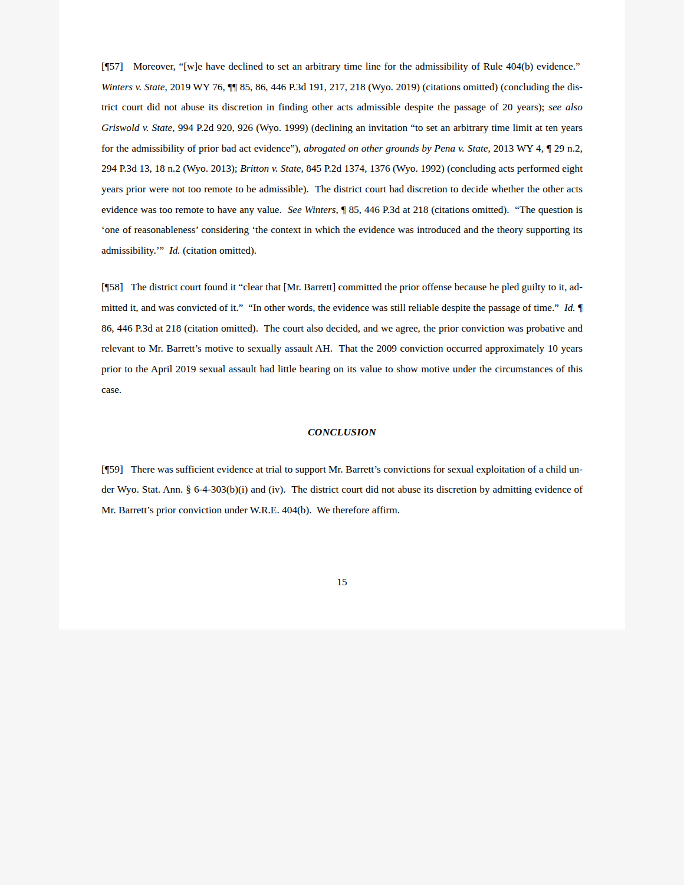[¶57] Moreover, “[w]e have declined to set an arbitrary time line for the admissibility of Rule 404(b) evidence.” Winters v. State, 2019 WY 76, ¶¶ 85, 86, 446 P.3d 191, 217, 218 (Wyo. 2019) (citations omitted) (concluding the district court did not abuse its discretion in finding other acts admissible despite the passage of 20 years); see also Griswold v. State, 994 P.2d 920, 926 (Wyo. 1999) (declining an invitation “to set an arbitrary time limit at ten years for the admissibility of prior bad act evidence”), abrogated on other grounds by Pena v. State, 2013 WY 4, ¶ 29 n.2, 294 P.3d 13, 18 n.2 (Wyo. 2013); Britton v. State, 845 P.2d 1374, 1376 (Wyo. 1992) (concluding acts performed eight years prior were not too remote to be admissible). The district court had discretion to decide whether the other acts evidence was too remote to have any value. See Winters, ¶ 85, 446 P.3d at 218 (citations omitted). “The question is ‘one of reasonableness’ considering ‘the context in which the evidence was introduced and the theory supporting its admissibility.’” Id. (citation omitted).
[¶58] The district court found it “clear that [Mr. Barrett] committed the prior offense because he pled guilty to it, admitted it, and was convicted of it.” “In other words, the evidence was still reliable despite the passage of time.” Id. ¶ 86, 446 P.3d at 218 (citation omitted). The court also decided, and we agree, the prior conviction was probative and relevant to Mr. Barrett’s motive to sexually assault AH. That the 2009 conviction occurred approximately 10 years prior to the April 2019 sexual assault had little bearing on its value to show motive under the circumstances of this case.
CONCLUSION
[¶59] There was sufficient evidence at trial to support Mr. Barrett’s convictions for sexual exploitation of a child under Wyo. Stat. Ann. § 6-4-303(b)(i) and (iv). The district court did not abuse its discretion by admitting evidence of Mr. Barrett’s prior conviction under W.R.E. 404(b). We therefore affirm.
15